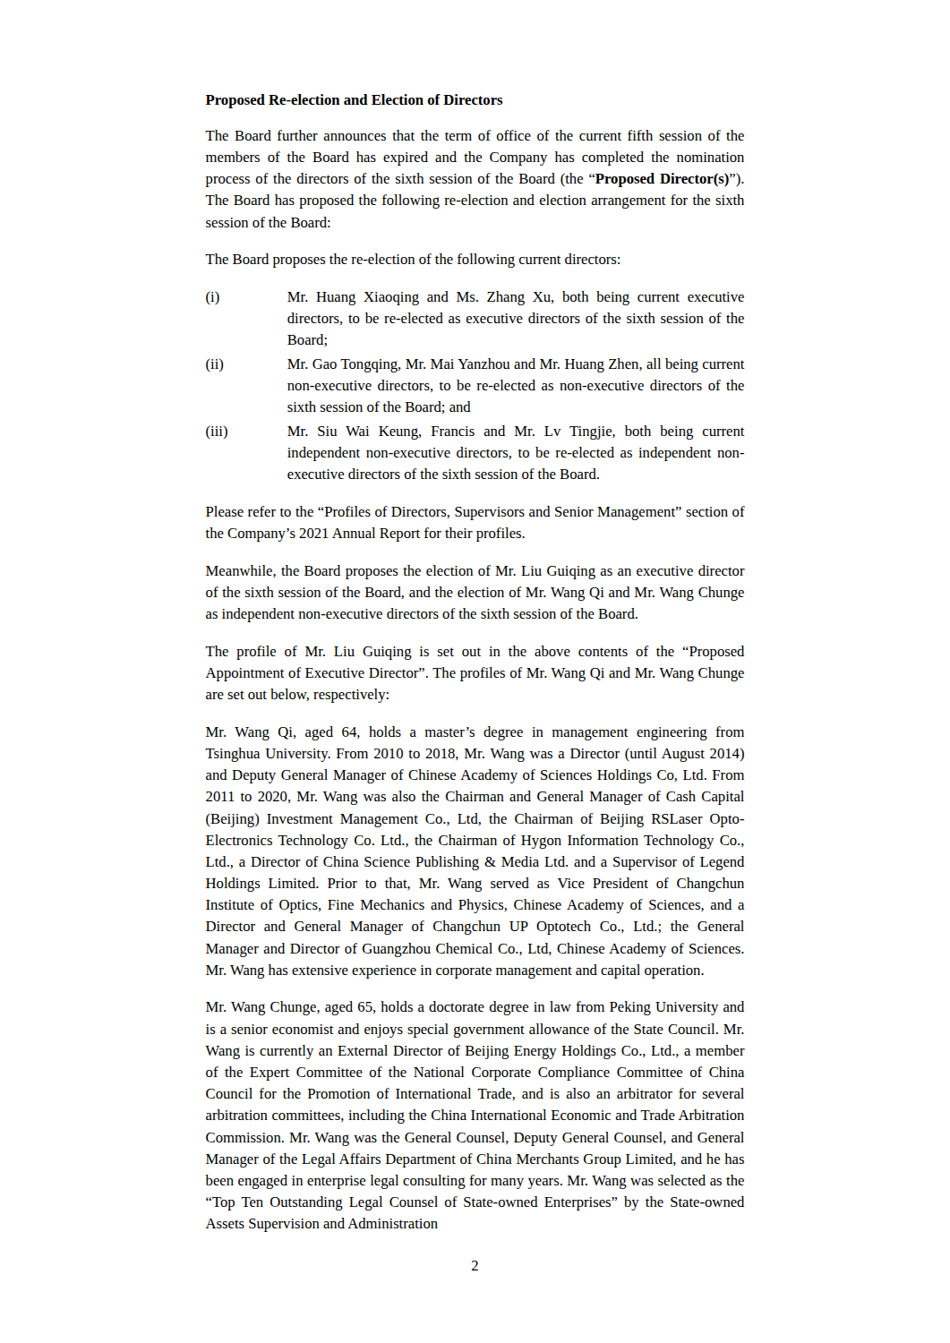Proposed Re-election and Election of Directors
The Board further announces that the term of office of the current fifth session of the members of the Board has expired and the Company has completed the nomination process of the directors of the sixth session of the Board (the “Proposed Director(s)”). The Board has proposed the following re-election and election arrangement for the sixth session of the Board:
The Board proposes the re-election of the following current directors:
(i) Mr. Huang Xiaoqing and Ms. Zhang Xu, both being current executive directors, to be re-elected as executive directors of the sixth session of the Board;
(ii) Mr. Gao Tongqing, Mr. Mai Yanzhou and Mr. Huang Zhen, all being current non-executive directors, to be re-elected as non-executive directors of the sixth session of the Board; and
(iii) Mr. Siu Wai Keung, Francis and Mr. Lv Tingjie, both being current independent non-executive directors, to be re-elected as independent non-executive directors of the sixth session of the Board.
Please refer to the “Profiles of Directors, Supervisors and Senior Management” section of the Company’s 2021 Annual Report for their profiles.
Meanwhile, the Board proposes the election of Mr. Liu Guiqing as an executive director of the sixth session of the Board, and the election of Mr. Wang Qi and Mr. Wang Chunge as independent non-executive directors of the sixth session of the Board.
The profile of Mr. Liu Guiqing is set out in the above contents of the “Proposed Appointment of Executive Director”. The profiles of Mr. Wang Qi and Mr. Wang Chunge are set out below, respectively:
Mr. Wang Qi, aged 64, holds a master’s degree in management engineering from Tsinghua University. From 2010 to 2018, Mr. Wang was a Director (until August 2014) and Deputy General Manager of Chinese Academy of Sciences Holdings Co, Ltd. From 2011 to 2020, Mr. Wang was also the Chairman and General Manager of Cash Capital (Beijing) Investment Management Co., Ltd, the Chairman of Beijing RSLaser Opto-Electronics Technology Co. Ltd., the Chairman of Hygon Information Technology Co., Ltd., a Director of China Science Publishing & Media Ltd. and a Supervisor of Legend Holdings Limited. Prior to that, Mr. Wang served as Vice President of Changchun Institute of Optics, Fine Mechanics and Physics, Chinese Academy of Sciences, and a Director and General Manager of Changchun UP Optotech Co., Ltd.; the General Manager and Director of Guangzhou Chemical Co., Ltd, Chinese Academy of Sciences. Mr. Wang has extensive experience in corporate management and capital operation.
Mr. Wang Chunge, aged 65, holds a doctorate degree in law from Peking University and is a senior economist and enjoys special government allowance of the State Council. Mr. Wang is currently an External Director of Beijing Energy Holdings Co., Ltd., a member of the Expert Committee of the National Corporate Compliance Committee of China Council for the Promotion of International Trade, and is also an arbitrator for several arbitration committees, including the China International Economic and Trade Arbitration Commission. Mr. Wang was the General Counsel, Deputy General Counsel, and General Manager of the Legal Affairs Department of China Merchants Group Limited, and he has been engaged in enterprise legal consulting for many years. Mr. Wang was selected as the “Top Ten Outstanding Legal Counsel of State-owned Enterprises” by the State-owned Assets Supervision and Administration
2